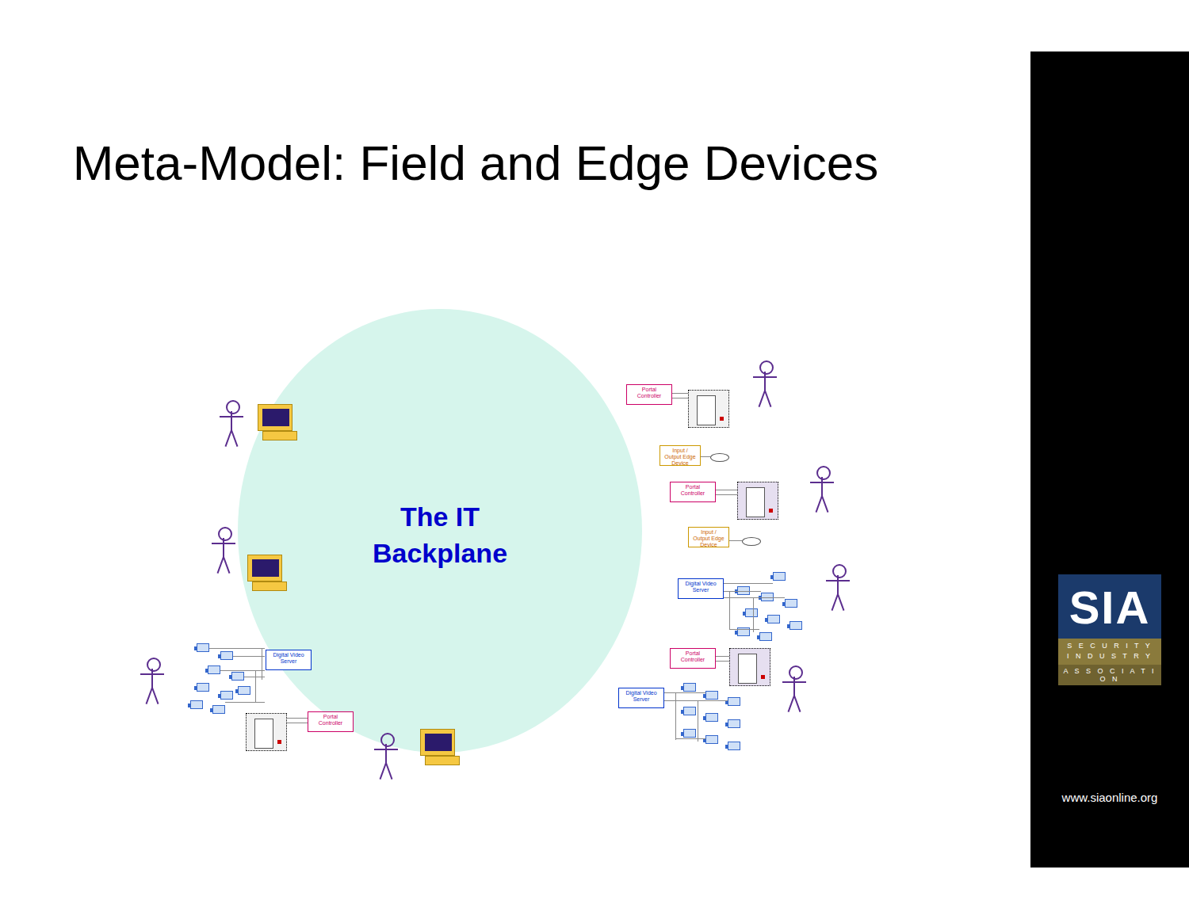Meta-Model: Field and Edge Devices
The IT
Backplane
Digital Video
Server
Portal
Controller
Portal
Controller
Input /
Output Edge
Device
Portal
Controller
Input /
Output Edge
Device
Digital Video
Server
Portal
Controller
Digital Video
Server
SIA
S E C U R I T Y
I N D U S T R Y
A S S O C I A T I O N
www.siaonline.org